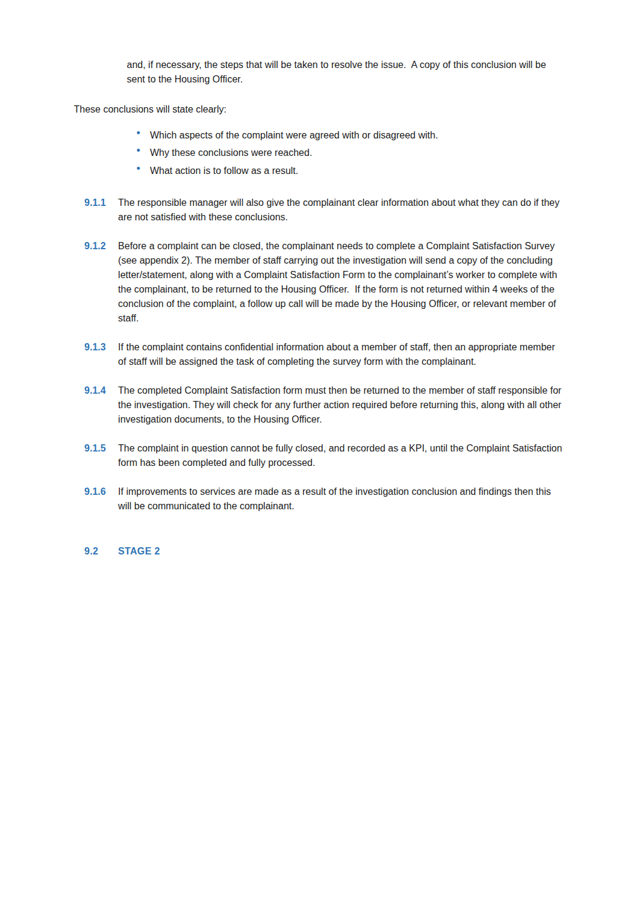and, if necessary, the steps that will be taken to resolve the issue. A copy of this conclusion will be sent to the Housing Officer.
These conclusions will state clearly:
Which aspects of the complaint were agreed with or disagreed with.
Why these conclusions were reached.
What action is to follow as a result.
9.1.1
The responsible manager will also give the complainant clear information about what they can do if they are not satisfied with these conclusions.
9.1.2
Before a complaint can be closed, the complainant needs to complete a Complaint Satisfaction Survey (see appendix 2). The member of staff carrying out the investigation will send a copy of the concluding letter/statement, along with a Complaint Satisfaction Form to the complainant’s worker to complete with the complainant, to be returned to the Housing Officer. If the form is not returned within 4 weeks of the conclusion of the complaint, a follow up call will be made by the Housing Officer, or relevant member of staff.
9.1.3
If the complaint contains confidential information about a member of staff, then an appropriate member of staff will be assigned the task of completing the survey form with the complainant.
9.1.4
The completed Complaint Satisfaction form must then be returned to the member of staff responsible for the investigation. They will check for any further action required before returning this, along with all other investigation documents, to the Housing Officer.
9.1.5
The complaint in question cannot be fully closed, and recorded as a KPI, until the Complaint Satisfaction form has been completed and fully processed.
9.1.6
If improvements to services are made as a result of the investigation conclusion and findings then this will be communicated to the complainant.
9.2 STAGE 2